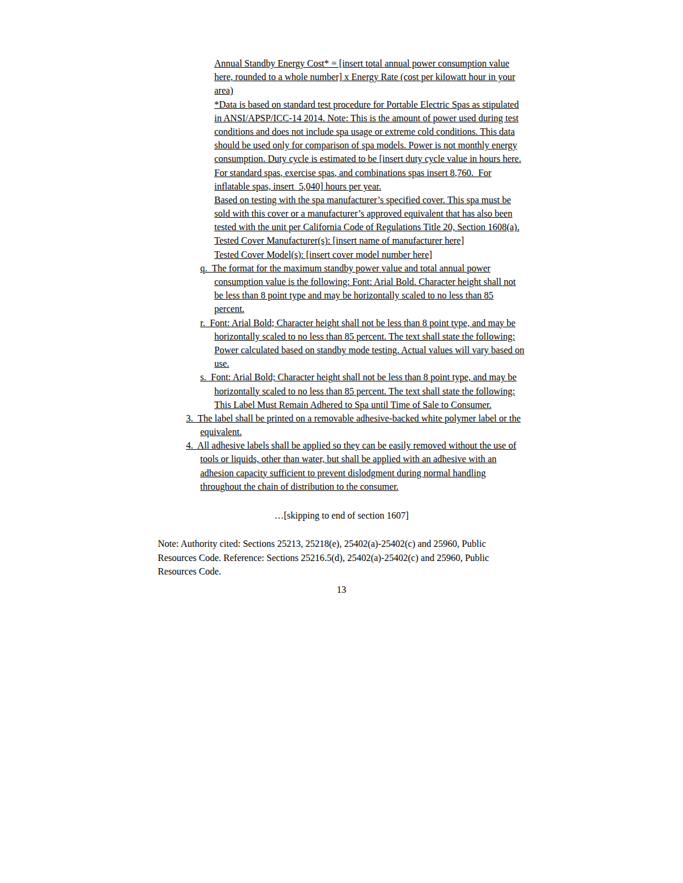Annual Standby Energy Cost* = [insert total annual power consumption value here, rounded to a whole number] x Energy Rate (cost per kilowatt hour in your area)
*Data is based on standard test procedure for Portable Electric Spas as stipulated in ANSI/APSP/ICC-14 2014. Note: This is the amount of power used during test conditions and does not include spa usage or extreme cold conditions. This data should be used only for comparison of spa models. Power is not monthly energy consumption. Duty cycle is estimated to be [insert duty cycle value in hours here. For standard spas, exercise spas, and combinations spas insert 8,760. For inflatable spas, insert 5,040] hours per year.
Based on testing with the spa manufacturer’s specified cover. This spa must be sold with this cover or a manufacturer’s approved equivalent that has also been tested with the unit per California Code of Regulations Title 20, Section 1608(a).
Tested Cover Manufacturer(s): [insert name of manufacturer here]
Tested Cover Model(s): [insert cover model number here]
q. The format for the maximum standby power value and total annual power consumption value is the following: Font: Arial Bold. Character height shall not be less than 8 point type and may be horizontally scaled to no less than 85 percent.
r. Font: Arial Bold; Character height shall not be less than 8 point type, and may be horizontally scaled to no less than 85 percent. The text shall state the following: Power calculated based on standby mode testing. Actual values will vary based on use.
s. Font: Arial Bold; Character height shall not be less than 8 point type, and may be horizontally scaled to no less than 85 percent. The text shall state the following: This Label Must Remain Adhered to Spa until Time of Sale to Consumer.
3. The label shall be printed on a removable adhesive-backed white polymer label or the equivalent.
4. All adhesive labels shall be applied so they can be easily removed without the use of tools or liquids, other than water, but shall be applied with an adhesive with an adhesion capacity sufficient to prevent dislodgment during normal handling throughout the chain of distribution to the consumer.
…[skipping to end of section 1607]
Note: Authority cited: Sections 25213, 25218(e), 25402(a)-25402(c) and 25960, Public Resources Code. Reference: Sections 25216.5(d), 25402(a)-25402(c) and 25960, Public Resources Code.
13